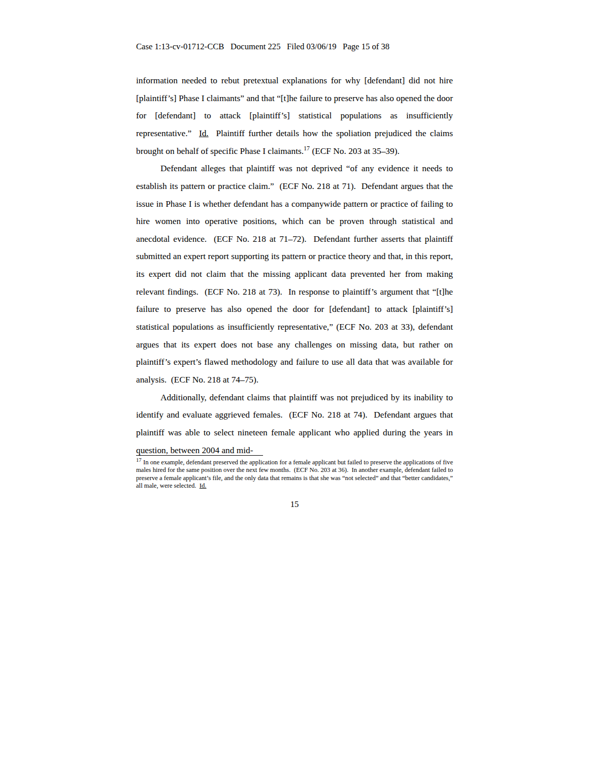Case 1:13-cv-01712-CCB Document 225 Filed 03/06/19 Page 15 of 38
information needed to rebut pretextual explanations for why [defendant] did not hire [plaintiff’s] Phase I claimants” and that “[t]he failure to preserve has also opened the door for [defendant] to attack [plaintiff’s] statistical populations as insufficiently representative.” Id. Plaintiff further details how the spoliation prejudiced the claims brought on behalf of specific Phase I claimants.17 (ECF No. 203 at 35–39).
Defendant alleges that plaintiff was not deprived “of any evidence it needs to establish its pattern or practice claim.” (ECF No. 218 at 71). Defendant argues that the issue in Phase I is whether defendant has a companywide pattern or practice of failing to hire women into operative positions, which can be proven through statistical and anecdotal evidence. (ECF No. 218 at 71–72). Defendant further asserts that plaintiff submitted an expert report supporting its pattern or practice theory and that, in this report, its expert did not claim that the missing applicant data prevented her from making relevant findings. (ECF No. 218 at 73). In response to plaintiff’s argument that “[t]he failure to preserve has also opened the door for [defendant] to attack [plaintiff’s] statistical populations as insufficiently representative,” (ECF No. 203 at 33), defendant argues that its expert does not base any challenges on missing data, but rather on plaintiff’s expert’s flawed methodology and failure to use all data that was available for analysis. (ECF No. 218 at 74–75).
Additionally, defendant claims that plaintiff was not prejudiced by its inability to identify and evaluate aggrieved females. (ECF No. 218 at 74). Defendant argues that plaintiff was able to select nineteen female applicant who applied during the years in question, between 2004 and mid-
17 In one example, defendant preserved the application for a female applicant but failed to preserve the applications of five males hired for the same position over the next few months. (ECF No. 203 at 36). In another example, defendant failed to preserve a female applicant’s file, and the only data that remains is that she was “not selected” and that “better candidates,” all male, were selected. Id.
15